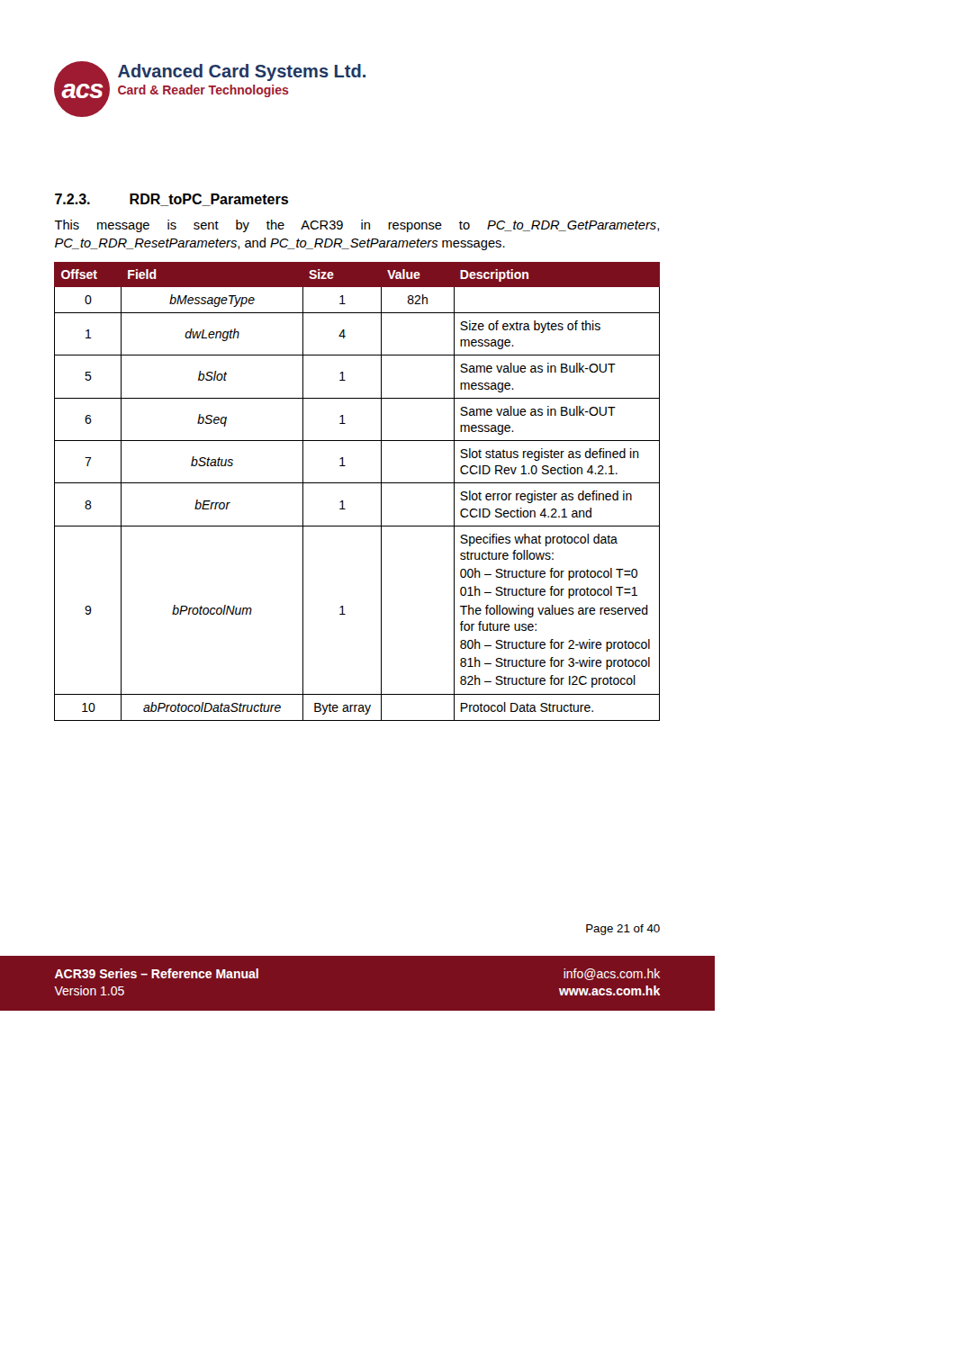acs
Advanced Card Systems Ltd.
Card & Reader Technologies
7.2.3. RDR_toPC_Parameters
This message is sent by the ACR39 in response to PC_to_RDR_GetParameters, PC_to_RDR_ResetParameters, and PC_to_RDR_SetParameters messages.
| Offset | Field | Size | Value | Description |
| --- | --- | --- | --- | --- |
| 0 | bMessageType | 1 | 82h | |
| 1 | dwLength | 4 | | Size of extra bytes of this message. |
| 5 | bSlot | 1 | | Same value as in Bulk-OUT message. |
| 6 | bSeq | 1 | | Same value as in Bulk-OUT message. |
| 7 | bStatus | 1 | | Slot status register as defined in CCID Rev 1.0 Section 4.2.1. |
| 8 | bError | 1 | | Slot error register as defined in CCID Section 4.2.1 and |
| 9 | bProtocolNum | 1 | | Specifies what protocol data structure follows: 00h – Structure for protocol T=0 01h – Structure for protocol T=1 The following values are reserved for future use: 80h – Structure for 2-wire protocol 81h – Structure for 3-wire protocol 82h – Structure for I2C protocol |
| 10 | abProtocolDataStructure | Byte array | | Protocol Data Structure. |
Page 21 of 40
ACR39 Series – Reference Manual
Version 1.05
info@acs.com.hk
www.acs.com.hk